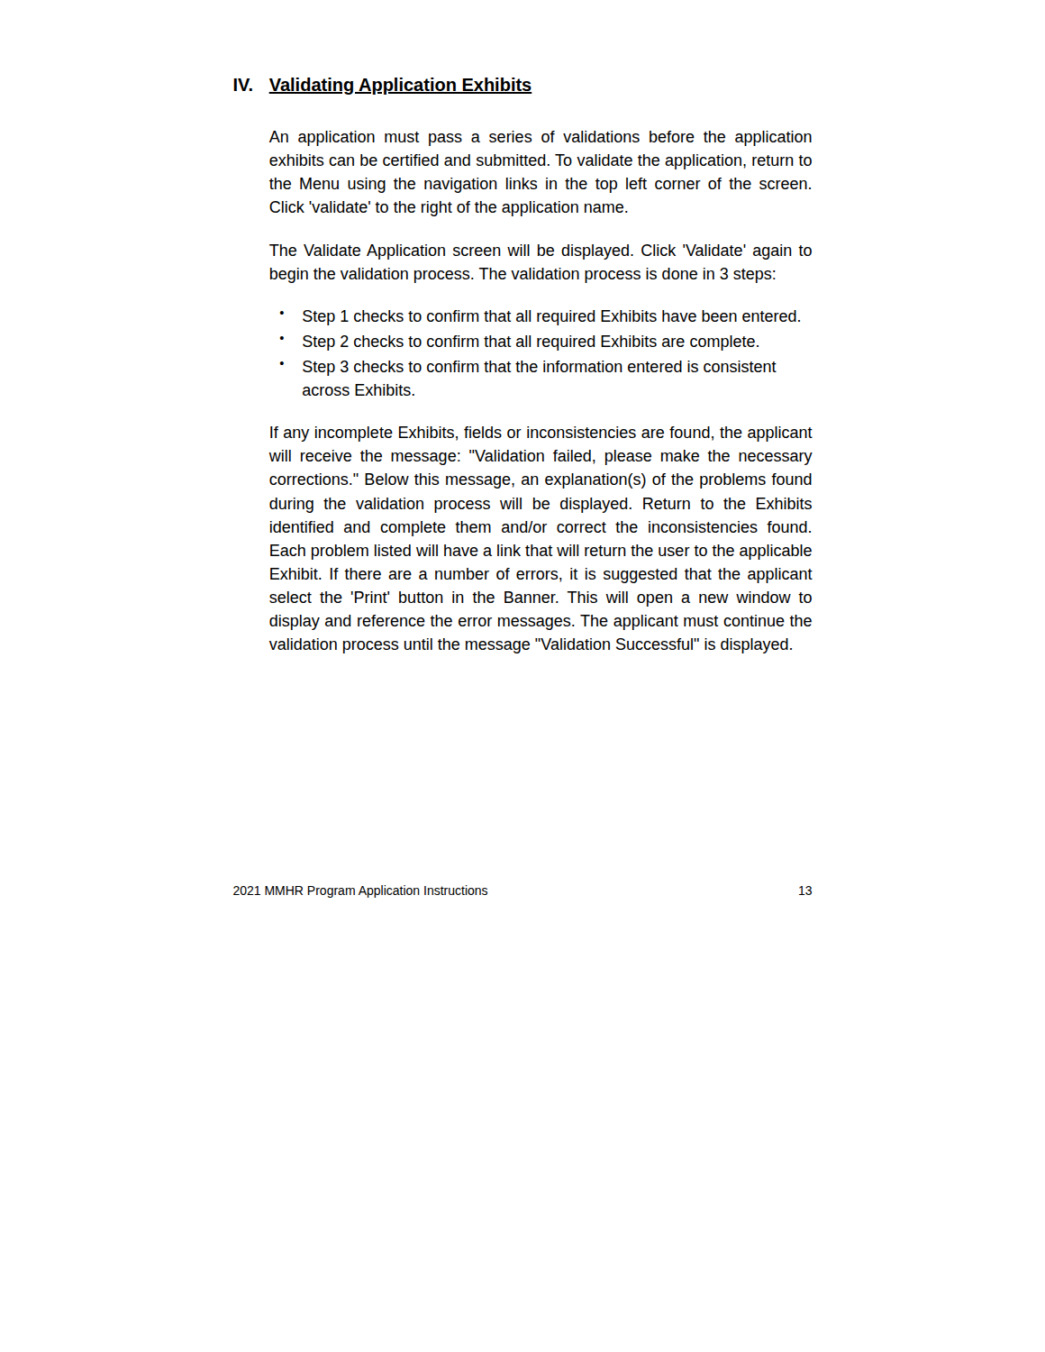IV. Validating Application Exhibits
An application must pass a series of validations before the application exhibits can be certified and submitted. To validate the application, return to the Menu using the navigation links in the top left corner of the screen. Click 'validate' to the right of the application name.
The Validate Application screen will be displayed. Click 'Validate' again to begin the validation process. The validation process is done in 3 steps:
Step 1 checks to confirm that all required Exhibits have been entered.
Step 2 checks to confirm that all required Exhibits are complete.
Step 3 checks to confirm that the information entered is consistent across Exhibits.
If any incomplete Exhibits, fields or inconsistencies are found, the applicant will receive the message: "Validation failed, please make the necessary corrections." Below this message, an explanation(s) of the problems found during the validation process will be displayed. Return to the Exhibits identified and complete them and/or correct the inconsistencies found. Each problem listed will have a link that will return the user to the applicable Exhibit. If there are a number of errors, it is suggested that the applicant select the 'Print' button in the Banner. This will open a new window to display and reference the error messages. The applicant must continue the validation process until the message "Validation Successful" is displayed.
2021 MMHR Program Application Instructions
13